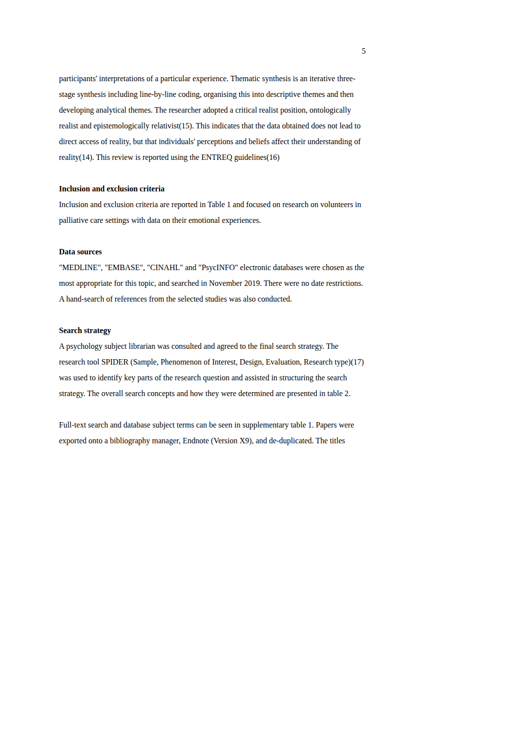5
participants' interpretations of a particular experience. Thematic synthesis is an iterative three-stage synthesis including line-by-line coding, organising this into descriptive themes and then developing analytical themes. The researcher adopted a critical realist position, ontologically realist and epistemologically relativist(15). This indicates that the data obtained does not lead to direct access of reality, but that individuals' perceptions and beliefs affect their understanding of reality(14). This review is reported using the ENTREQ guidelines(16)
Inclusion and exclusion criteria
Inclusion and exclusion criteria are reported in Table 1 and focused on research on volunteers in palliative care settings with data on their emotional experiences.
Data sources
"MEDLINE", "EMBASE", "CINAHL" and "PsycINFO" electronic databases were chosen as the most appropriate for this topic, and searched in November 2019. There were no date restrictions. A hand-search of references from the selected studies was also conducted.
Search strategy
A psychology subject librarian was consulted and agreed to the final search strategy. The research tool SPIDER (Sample, Phenomenon of Interest, Design, Evaluation, Research type)(17) was used to identify key parts of the research question and assisted in structuring the search strategy. The overall search concepts and how they were determined are presented in table 2.
Full-text search and database subject terms can be seen in supplementary table 1. Papers were exported onto a bibliography manager, Endnote (Version X9), and de-duplicated. The titles